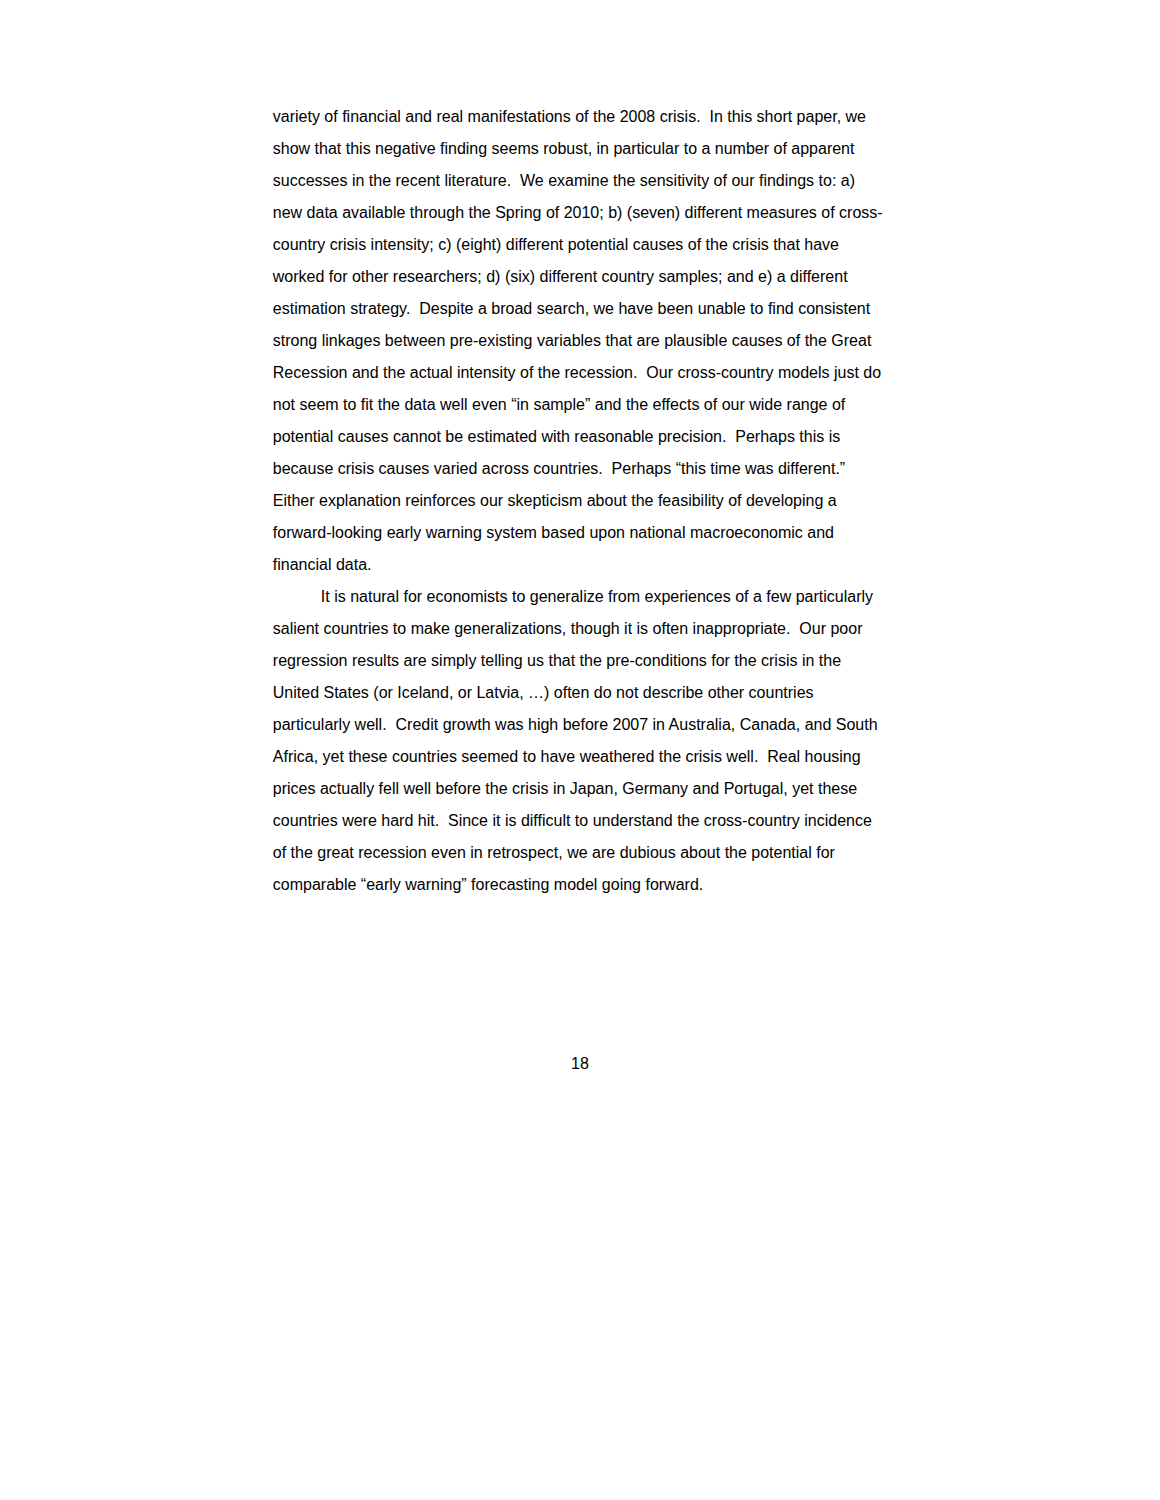variety of financial and real manifestations of the 2008 crisis. In this short paper, we show that this negative finding seems robust, in particular to a number of apparent successes in the recent literature. We examine the sensitivity of our findings to: a) new data available through the Spring of 2010; b) (seven) different measures of cross-country crisis intensity; c) (eight) different potential causes of the crisis that have worked for other researchers; d) (six) different country samples; and e) a different estimation strategy. Despite a broad search, we have been unable to find consistent strong linkages between pre-existing variables that are plausible causes of the Great Recession and the actual intensity of the recession. Our cross-country models just do not seem to fit the data well even “in sample” and the effects of our wide range of potential causes cannot be estimated with reasonable precision. Perhaps this is because crisis causes varied across countries. Perhaps “this time was different.” Either explanation reinforces our skepticism about the feasibility of developing a forward-looking early warning system based upon national macroeconomic and financial data.
It is natural for economists to generalize from experiences of a few particularly salient countries to make generalizations, though it is often inappropriate. Our poor regression results are simply telling us that the pre-conditions for the crisis in the United States (or Iceland, or Latvia, …) often do not describe other countries particularly well. Credit growth was high before 2007 in Australia, Canada, and South Africa, yet these countries seemed to have weathered the crisis well. Real housing prices actually fell well before the crisis in Japan, Germany and Portugal, yet these countries were hard hit. Since it is difficult to understand the cross-country incidence of the great recession even in retrospect, we are dubious about the potential for comparable “early warning” forecasting model going forward.
18